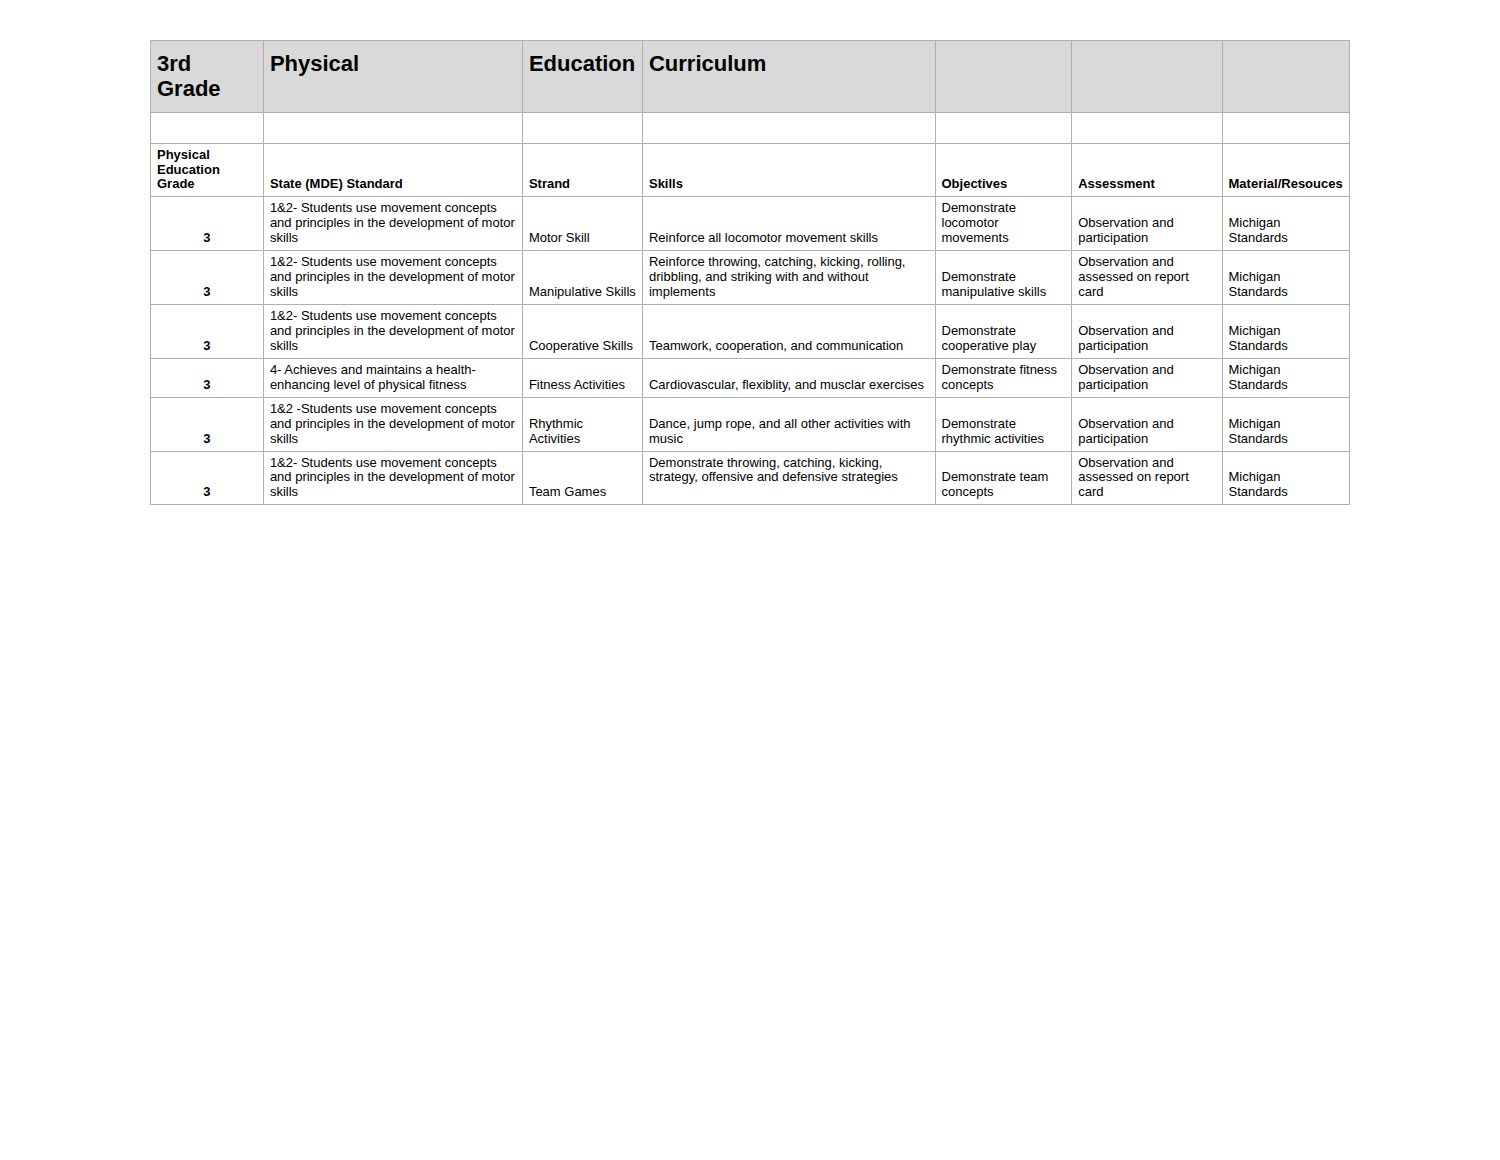| 3rd Grade | Physical | Education | Curriculum | | | |
| Physical Education Grade | State (MDE) Standard | Strand | Skills | Objectives | Assessment | Material/Resouces |
| 3 | 1&2- Students use movement concepts and principles in the development of motor skills | Motor Skill | Reinforce all locomotor movement skills | Demonstrate locomotor movements | Observation and participation | Michigan Standards |
| 3 | 1&2- Students use movement concepts and principles in the development of motor skills | Manipulative Skills | Reinforce throwing, catching, kicking, rolling, dribbling, and striking with and without implements | Demonstrate manipulative skills | Observation and assessed on report card | Michigan Standards |
| 3 | 1&2- Students use movement concepts and principles in the development of motor skills | Cooperative Skills | Teamwork, cooperation, and communication | Demonstrate cooperative play | Observation and participation | Michigan Standards |
| 3 | 4- Achieves and maintains a health-enhancing level of physical fitness | Fitness Activities | Cardiovascular, flexiblity, and musclar exercises | Demonstrate fitness concepts | Observation and participation | Michigan Standards |
| 3 | 1&2 -Students use movement concepts and principles in the development of motor skills | Rhythmic Activities | Dance, jump rope, and all other activities with music | Demonstrate rhythmic activities | Observation and participation | Michigan Standards |
| 3 | 1&2- Students use movement concepts and principles in the development of motor skills | Team Games | Demonstrate throwing, catching, kicking, strategy, offensive and defensive strategies | Demonstrate team concepts | Observation and assessed on report card | Michigan Standards |